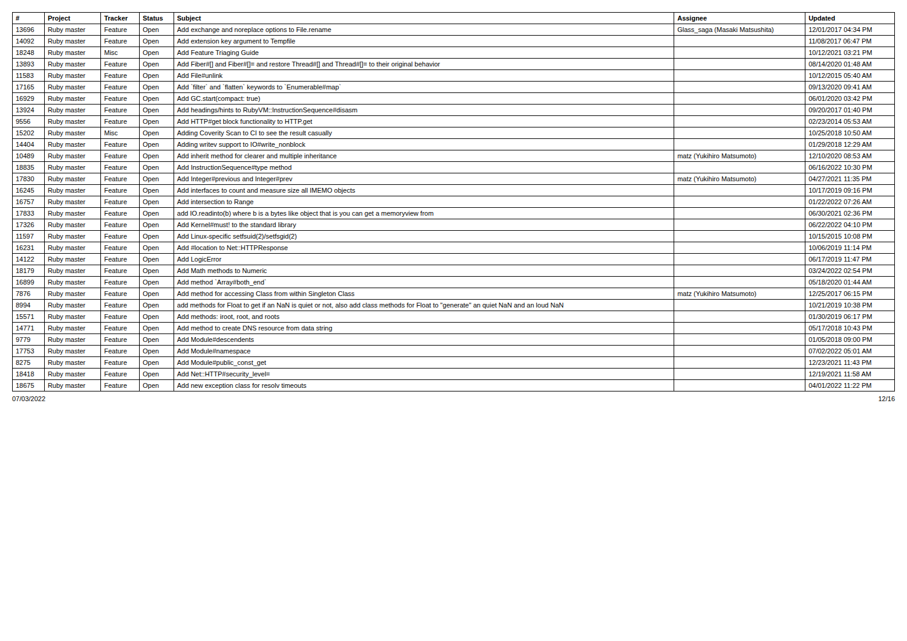| # | Project | Tracker | Status | Subject | Assignee | Updated |
| --- | --- | --- | --- | --- | --- | --- |
| 13696 | Ruby master | Feature | Open | Add exchange and noreplace options to File.rename | Glass_saga (Masaki Matsushita) | 12/01/2017 04:34 PM |
| 14092 | Ruby master | Feature | Open | Add extension key argument to Tempfile | | 11/08/2017 06:47 PM |
| 18248 | Ruby master | Misc | Open | Add Feature Triaging Guide | | 10/12/2021 03:21 PM |
| 13893 | Ruby master | Feature | Open | Add Fiber#[] and Fiber#[]= and restore Thread#[] and Thread#[]= to their original behavior | | 08/14/2020 01:48 AM |
| 11583 | Ruby master | Feature | Open | Add File#unlink | | 10/12/2015 05:40 AM |
| 17165 | Ruby master | Feature | Open | Add `filter` and `flatten` keywords to `Enumerable#map` | | 09/13/2020 09:41 AM |
| 16929 | Ruby master | Feature | Open | Add GC.start(compact: true) | | 06/01/2020 03:42 PM |
| 13924 | Ruby master | Feature | Open | Add headings/hints to RubyVM::InstructionSequence#disasm | | 09/20/2017 01:40 PM |
| 9556 | Ruby master | Feature | Open | Add HTTP#get block functionality to HTTP.get | | 02/23/2014 05:53 AM |
| 15202 | Ruby master | Misc | Open | Adding Coverity Scan to CI to see the result casually | | 10/25/2018 10:50 AM |
| 14404 | Ruby master | Feature | Open | Adding writev support to IO#write_nonblock | | 01/29/2018 12:29 AM |
| 10489 | Ruby master | Feature | Open | Add inherit method for clearer and multiple inheritance | matz (Yukihiro Matsumoto) | 12/10/2020 08:53 AM |
| 18835 | Ruby master | Feature | Open | Add InstructionSequence#type method | | 06/16/2022 10:30 PM |
| 17830 | Ruby master | Feature | Open | Add Integer#previous and Integer#prev | matz (Yukihiro Matsumoto) | 04/27/2021 11:35 PM |
| 16245 | Ruby master | Feature | Open | Add interfaces to count and measure size all IMEMO objects | | 10/17/2019 09:16 PM |
| 16757 | Ruby master | Feature | Open | Add intersection to Range | | 01/22/2022 07:26 AM |
| 17833 | Ruby master | Feature | Open | add IO.readinto(b) where b is a bytes like object that is you can get a memoryview from | | 06/30/2021 02:36 PM |
| 17326 | Ruby master | Feature | Open | Add Kernel#must! to the standard library | | 06/22/2022 04:10 PM |
| 11597 | Ruby master | Feature | Open | Add Linux-specific setfsuid(2)/setfsgid(2) | | 10/15/2015 10:08 PM |
| 16231 | Ruby master | Feature | Open | Add #location to Net::HTTPResponse | | 10/06/2019 11:14 PM |
| 14122 | Ruby master | Feature | Open | Add LogicError | | 06/17/2019 11:47 PM |
| 18179 | Ruby master | Feature | Open | Add Math methods to Numeric | | 03/24/2022 02:54 PM |
| 16899 | Ruby master | Feature | Open | Add method `Array#both_end` | | 05/18/2020 01:44 AM |
| 7876 | Ruby master | Feature | Open | Add method for accessing Class from within Singleton Class | matz (Yukihiro Matsumoto) | 12/25/2017 06:15 PM |
| 8994 | Ruby master | Feature | Open | add methods for Float to get if an NaN is quiet or not, also add class methods for Float to "generate" an quiet NaN and an loud NaN | | 10/21/2019 10:38 PM |
| 15571 | Ruby master | Feature | Open | Add methods: iroot, root, and roots | | 01/30/2019 06:17 PM |
| 14771 | Ruby master | Feature | Open | Add method to create DNS resource from data string | | 05/17/2018 10:43 PM |
| 9779 | Ruby master | Feature | Open | Add Module#descendents | | 01/05/2018 09:00 PM |
| 17753 | Ruby master | Feature | Open | Add Module#namespace | | 07/02/2022 05:01 AM |
| 8275 | Ruby master | Feature | Open | Add Module#public_const_get | | 12/23/2021 11:43 PM |
| 18418 | Ruby master | Feature | Open | Add Net::HTTP#security_level= | | 12/19/2021 11:58 AM |
| 18675 | Ruby master | Feature | Open | Add new exception class for resolv timeouts | | 04/01/2022 11:22 PM |
07/03/2022 12/16